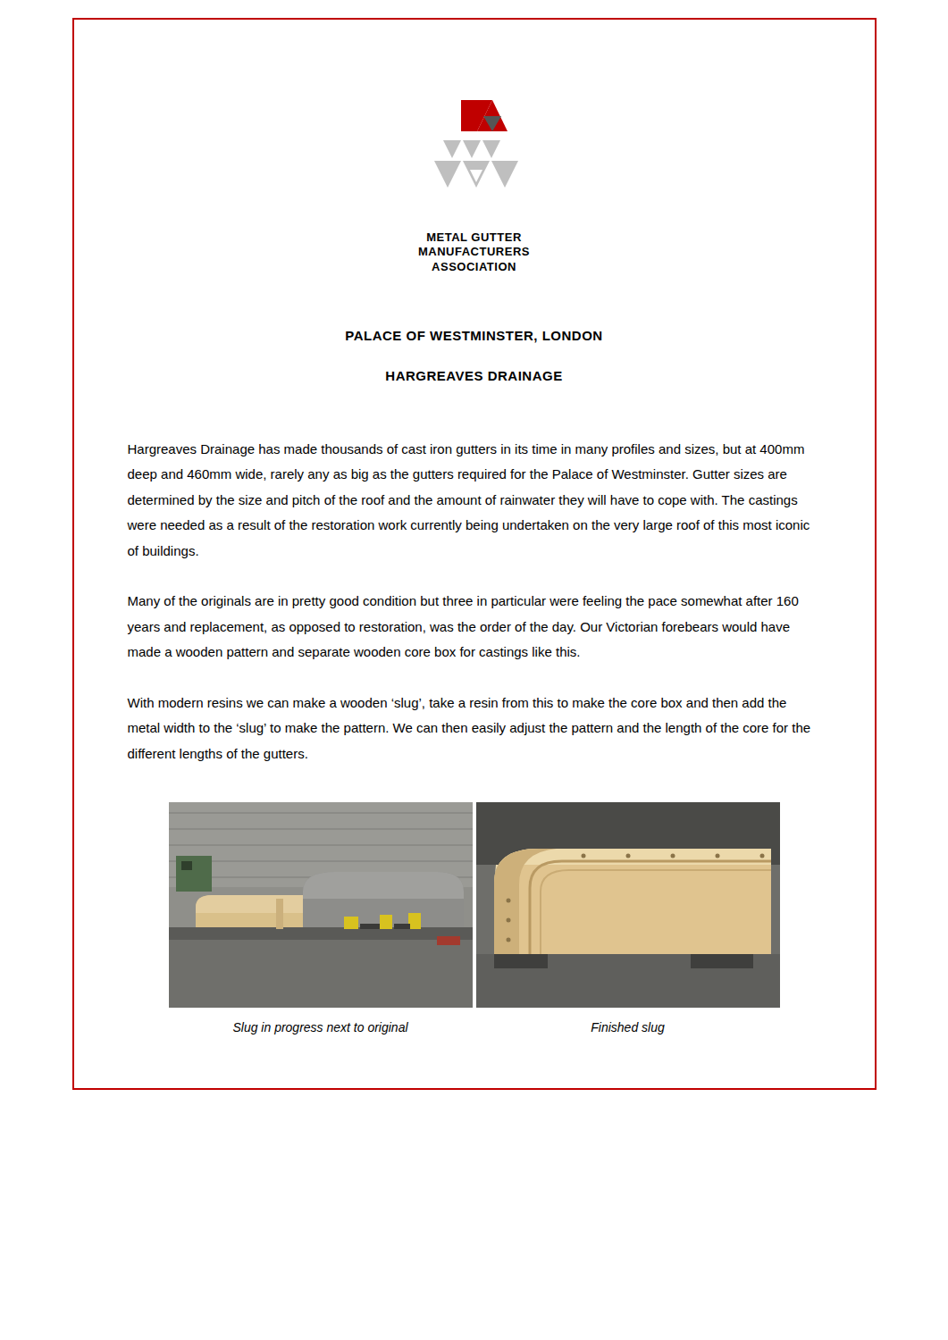METAL GUTTER
MANUFACTURERS
ASSOCIATION
PALACE OF WESTMINSTER, LONDON
HARGREAVES DRAINAGE
Hargreaves Drainage has made thousands of cast iron gutters in its time in many profiles and sizes, but at 400mm deep and 460mm wide, rarely any as big as the gutters required for the Palace of Westminster. Gutter sizes are determined by the size and pitch of the roof and the amount of rainwater they will have to cope with. The castings were needed as a result of the restoration work currently being undertaken on the very large roof of this most iconic of buildings.
Many of the originals are in pretty good condition but three in particular were feeling the pace somewhat after 160 years and replacement, as opposed to restoration, was the order of the day. Our Victorian forebears would have made a wooden pattern and separate wooden core box for castings like this.
With modern resins we can make a wooden ‘slug’, take a resin from this to make the core box and then add the metal width to the ‘slug’ to make the pattern. We can then easily adjust the pattern and the length of the core for the different lengths of the gutters.
Slug in progress next to original
Finished slug